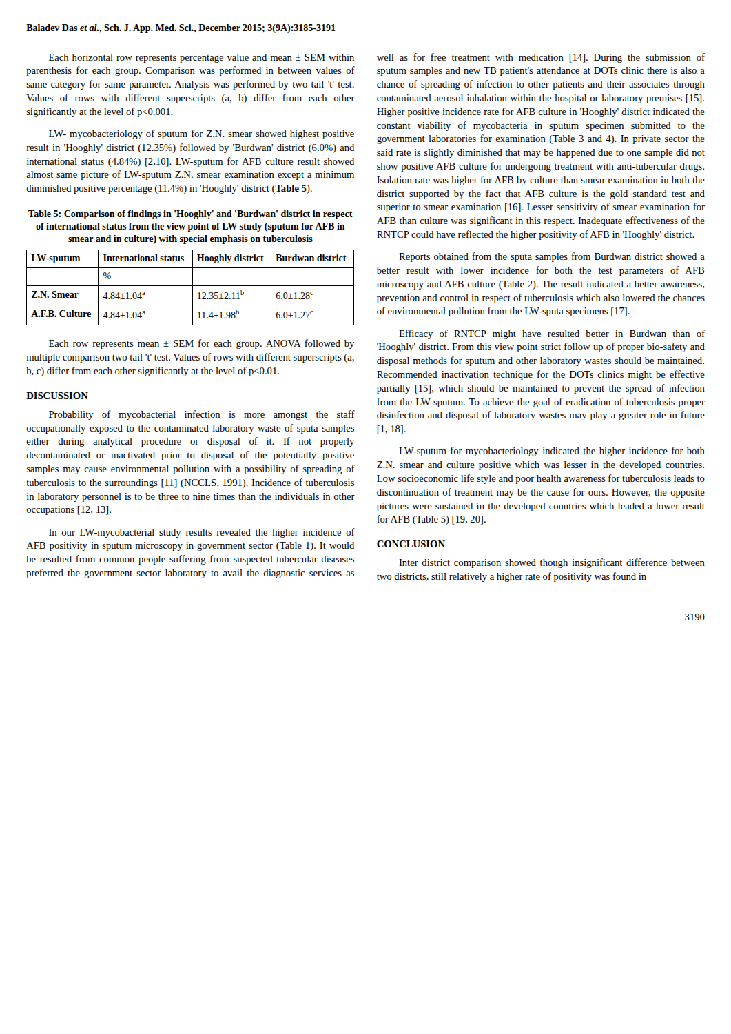Baladev Das et al., Sch. J. App. Med. Sci., December 2015; 3(9A):3185-3191
Each horizontal row represents percentage value and mean ± SEM within parenthesis for each group. Comparison was performed in between values of same category for same parameter. Analysis was performed by two tail 't' test. Values of rows with different superscripts (a, b) differ from each other significantly at the level of p<0.001.
LW- mycobacteriology of sputum for Z.N. smear showed highest positive result in 'Hooghly' district (12.35%) followed by 'Burdwan' district (6.0%) and international status (4.84%) [2,10]. LW-sputum for AFB culture result showed almost same picture of LW-sputum Z.N. smear examination except a minimum diminished positive percentage (11.4%) in 'Hooghly' district (Table 5).
Table 5: Comparison of findings in 'Hooghly' and 'Burdwan' district in respect of international status from the view point of LW study (sputum for AFB in smear and in culture) with special emphasis on tuberculosis
| LW-sputum | International status | Hooghly district | Burdwan district |
| --- | --- | --- | --- |
| | % | | |
| Z.N. Smear | 4.84±1.04 a | 12.35±2.11 b | 6.0±1.28 c |
| A.F.B. Culture | 4.84±1.04 a | 11.4±1.98 b | 6.0±1.27 c |
Each row represents mean ± SEM for each group. ANOVA followed by multiple comparison two tail 't' test. Values of rows with different superscripts (a, b, c) differ from each other significantly at the level of p<0.01.
Discussion
Probability of mycobacterial infection is more amongst the staff occupationally exposed to the contaminated laboratory waste of sputa samples either during analytical procedure or disposal of it. If not properly decontaminated or inactivated prior to disposal of the potentially positive samples may cause environmental pollution with a possibility of spreading of tuberculosis to the surroundings [11] (NCCLS, 1991). Incidence of tuberculosis in laboratory personnel is to be three to nine times than the individuals in other occupations [12, 13].
In our LW-mycobacterial study results revealed the higher incidence of AFB positivity in sputum microscopy in government sector (Table 1). It would be resulted from common people suffering from suspected tubercular diseases preferred the government sector laboratory to avail the diagnostic services as well as for free treatment with medication [14]. During the submission of sputum samples and new TB patient's attendance at DOTs clinic there is also a chance of spreading of infection to other patients and their associates through contaminated aerosol inhalation within the hospital or laboratory premises [15]. Higher positive incidence rate for AFB culture in 'Hooghly' district indicated the constant viability of mycobacteria in sputum specimen submitted to the government laboratories for examination (Table 3 and 4). In private sector the said rate is slightly diminished that may be happened due to one sample did not show positive AFB culture for undergoing treatment with anti-tubercular drugs. Isolation rate was higher for AFB by culture than smear examination in both the district supported by the fact that AFB culture is the gold standard test and superior to smear examination [16]. Lesser sensitivity of smear examination for AFB than culture was significant in this respect. Inadequate effectiveness of the RNTCP could have reflected the higher positivity of AFB in 'Hooghly' district.
Reports obtained from the sputa samples from Burdwan district showed a better result with lower incidence for both the test parameters of AFB microscopy and AFB culture (Table 2). The result indicated a better awareness, prevention and control in respect of tuberculosis which also lowered the chances of environmental pollution from the LW-sputa specimens [17].
Efficacy of RNTCP might have resulted better in Burdwan than of 'Hooghly' district. From this view point strict follow up of proper bio-safety and disposal methods for sputum and other laboratory wastes should be maintained. Recommended inactivation technique for the DOTs clinics might be effective partially [15], which should be maintained to prevent the spread of infection from the LW-sputum. To achieve the goal of eradication of tuberculosis proper disinfection and disposal of laboratory wastes may play a greater role in future [1, 18].
LW-sputum for mycobacteriology indicated the higher incidence for both Z.N. smear and culture positive which was lesser in the developed countries. Low socioeconomic life style and poor health awareness for tuberculosis leads to discontinuation of treatment may be the cause for ours. However, the opposite pictures were sustained in the developed countries which leaded a lower result for AFB (Table 5) [19, 20].
Conclusion
Inter district comparison showed though insignificant difference between two districts, still relatively a higher rate of positivity was found in
3190